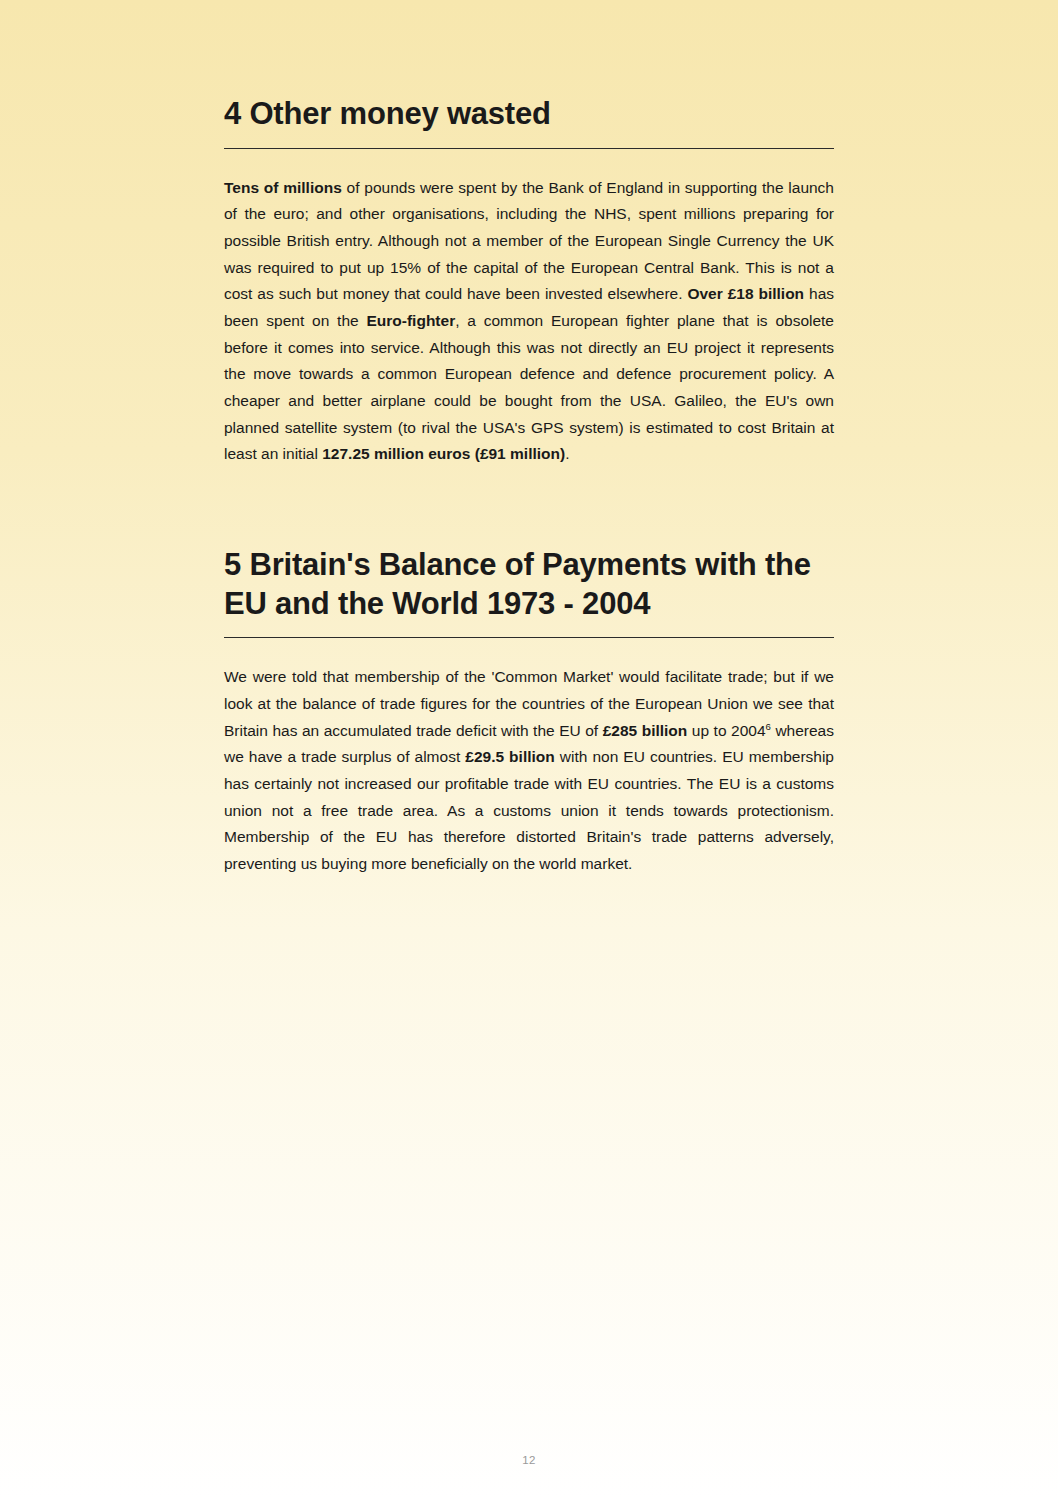4 Other money wasted
Tens of millions of pounds were spent by the Bank of England in supporting the launch of the euro; and other organisations, including the NHS, spent millions preparing for possible British entry. Although not a member of the European Single Currency the UK was required to put up 15% of the capital of the European Central Bank. This is not a cost as such but money that could have been invested elsewhere. Over £18 billion has been spent on the Euro-fighter, a common European fighter plane that is obsolete before it comes into service. Although this was not directly an EU project it represents the move towards a common European defence and defence procurement policy. A cheaper and better airplane could be bought from the USA. Galileo, the EU's own planned satellite system (to rival the USA's GPS system) is estimated to cost Britain at least an initial 127.25 million euros (£91 million).
5 Britain's Balance of Payments with the EU and the World 1973 - 2004
We were told that membership of the 'Common Market' would facilitate trade; but if we look at the balance of trade figures for the countries of the European Union we see that Britain has an accumulated trade deficit with the EU of £285 billion up to 20046 whereas we have a trade surplus of almost £29.5 billion with non EU countries. EU membership has certainly not increased our profitable trade with EU countries. The EU is a customs union not a free trade area. As a customs union it tends towards protectionism. Membership of the EU has therefore distorted Britain's trade patterns adversely, preventing us buying more beneficially on the world market.
12